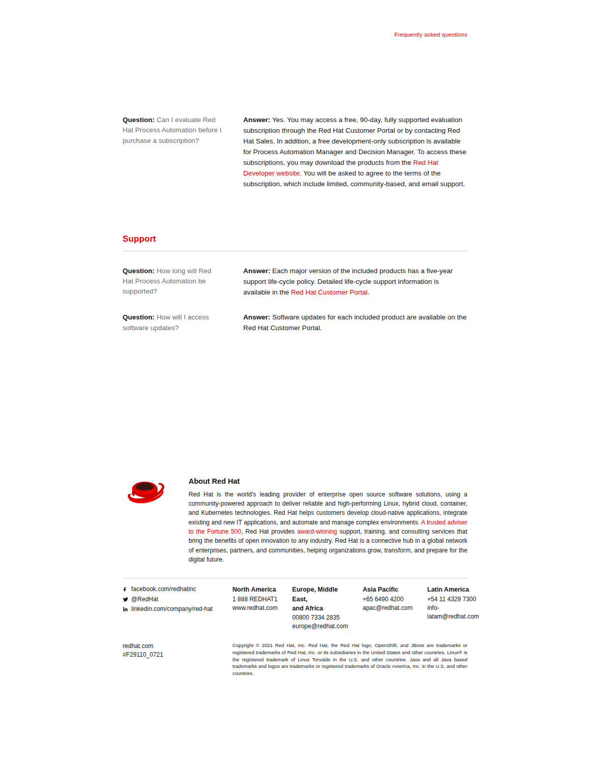Frequently asked questions
Question: Can I evaluate Red Hat Process Automation before I purchase a subscription?
Answer: Yes. You may access a free, 90-day, fully supported evaluation subscription through the Red Hat Customer Portal or by contacting Red Hat Sales. In addition, a free development-only subscription is available for Process Automation Manager and Decision Manager. To access these subscriptions, you may download the products from the Red Hat Developer website. You will be asked to agree to the terms of the subscription, which include limited, community-based, and email support.
Support
Question: How long will Red Hat Process Automation be supported?
Answer: Each major version of the included products has a five-year support life-cycle policy. Detailed life-cycle support information is available in the Red Hat Customer Portal.
Question: How will I access software updates?
Answer: Software updates for each included product are available on the Red Hat Customer Portal.
Red Hat hat logo
About Red Hat
Red Hat is the world's leading provider of enterprise open source software solutions, using a community-powered approach to deliver reliable and high-performing Linux, hybrid cloud, container, and Kubernetes technologies. Red Hat helps customers develop cloud-native applications, integrate existing and new IT applications, and automate and manage complex environments. A trusted adviser to the Fortune 500, Red Hat provides award-winning support, training, and consulting services that bring the benefits of open innovation to any industry. Red Hat is a connective hub in a global network of enterprises, partners, and communities, helping organizations grow, transform, and prepare for the digital future.
facebook.com/redhatinc
@RedHat
linkedin.com/company/red-hat
North America 1 888 REDHAT1
www.redhat.com
Europe, Middle East,
and Africa 00800 7334 2835
europe@redhat.com
Asia Pacific +65 6490 4200
apac@redhat.com
Latin America +54 11 4329 7300
info-latam@redhat.com
redhat.com
#F29110_0721
Copyright © 2021 Red Hat, Inc. Red Hat, the Red Hat logo, OpenShift, and JBoss are trademarks or registered trademarks of Red Hat, Inc. or its subsidiaries in the United States and other countries. Linux® is the registered trademark of Linus Torvalds in the U.S. and other countries. Java and all Java based trademarks and logos are trademarks or registered trademarks of Oracle America, Inc. in the U.S. and other countries.